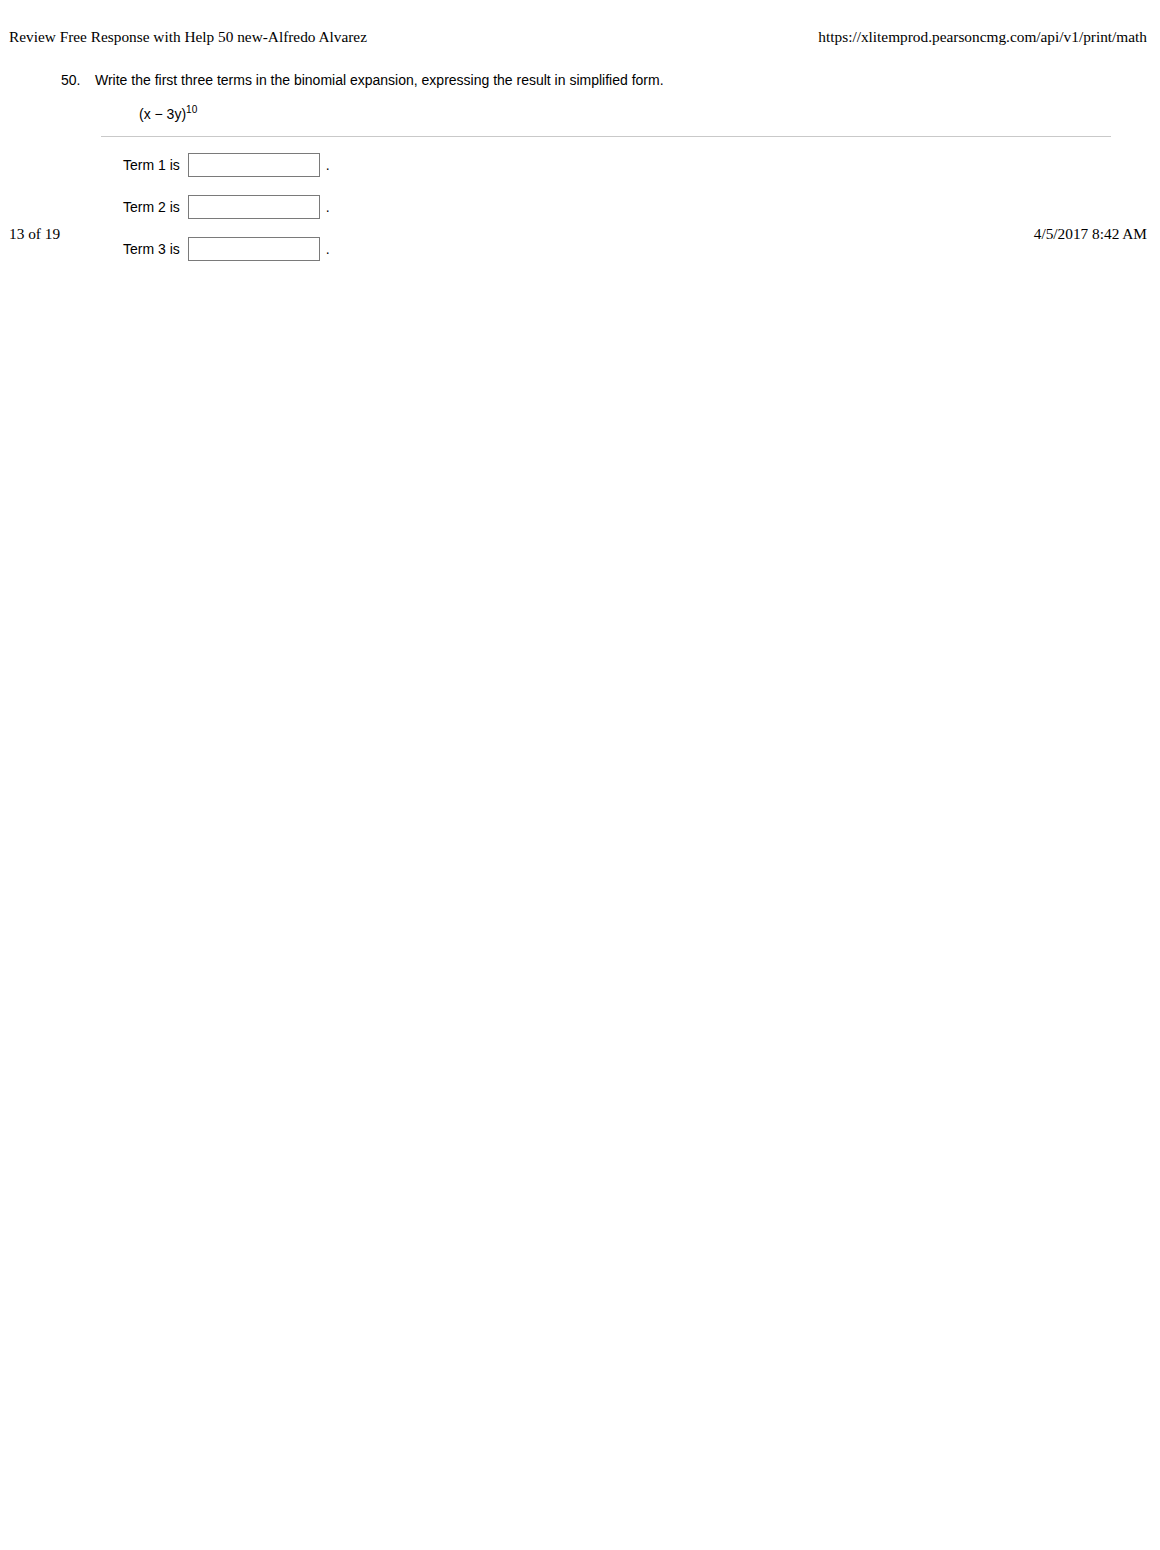Review Free Response with Help 50 new-Alfredo Alvarez
https://xlitemprod.pearsoncmg.com/api/v1/print/math
50.
Write the first three terms in the binomial expansion, expressing the result in simplified form.
(x − 3y)10
Term 1 is .
Term 2 is .
Term 3 is .
13 of 19
4/5/2017 8:42 AM